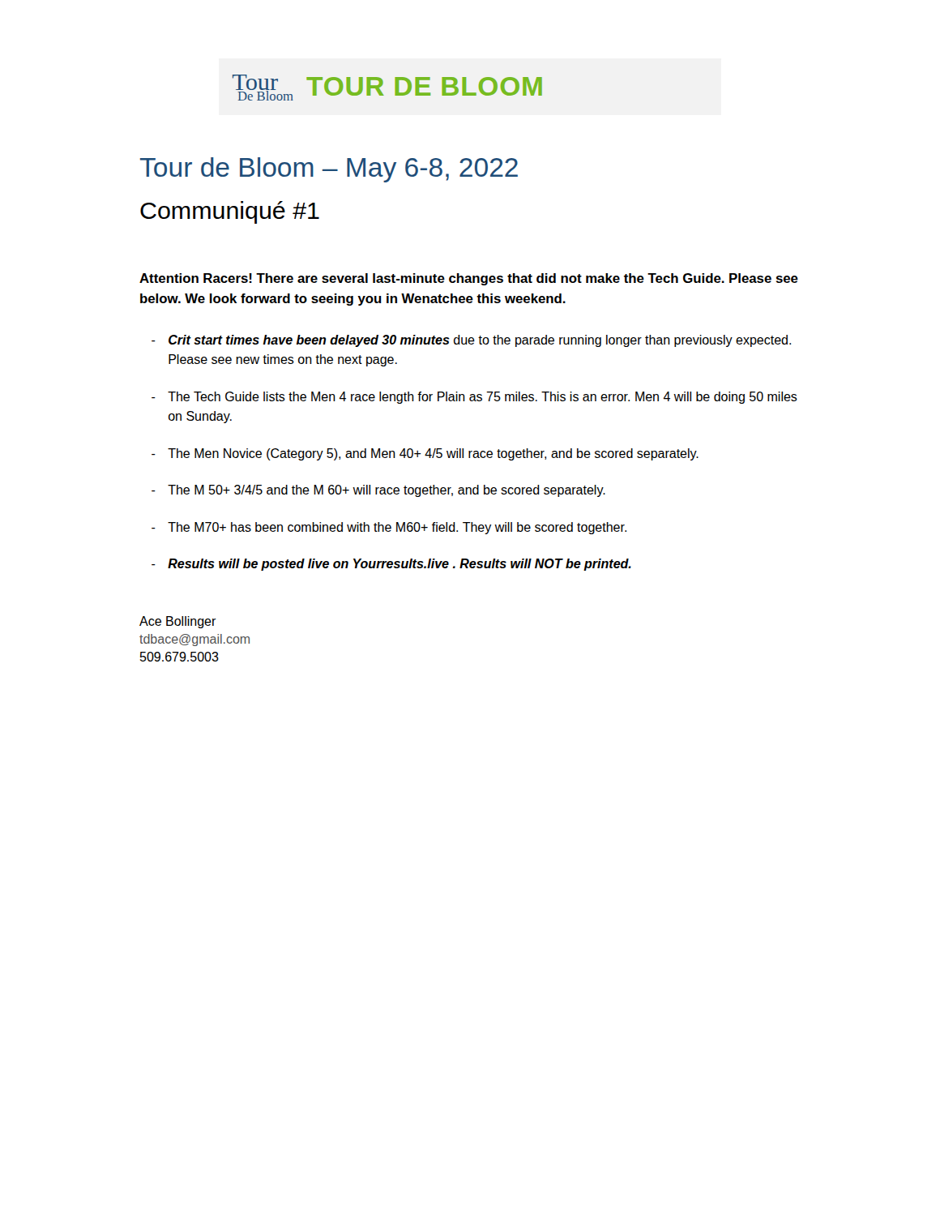TourDe Bloom TOUR DE BLOOM
Tour de Bloom – May 6-8, 2022
Communiqué #1
Attention Racers! There are several last-minute changes that did not make the Tech Guide. Please see below. We look forward to seeing you in Wenatchee this weekend.
Crit start times have been delayed 30 minutes due to the parade running longer than previously expected. Please see new times on the next page.
The Tech Guide lists the Men 4 race length for Plain as 75 miles. This is an error. Men 4 will be doing 50 miles on Sunday.
The Men Novice (Category 5), and Men 40+ 4/5 will race together, and be scored separately.
The M 50+ 3/4/5 and the M 60+ will race together, and be scored separately.
The M70+ has been combined with the M60+ field. They will be scored together.
Results will be posted live on Yourresults.live . Results will NOT be printed.
Ace Bollinger
tdbace@gmail.com
509.679.5003